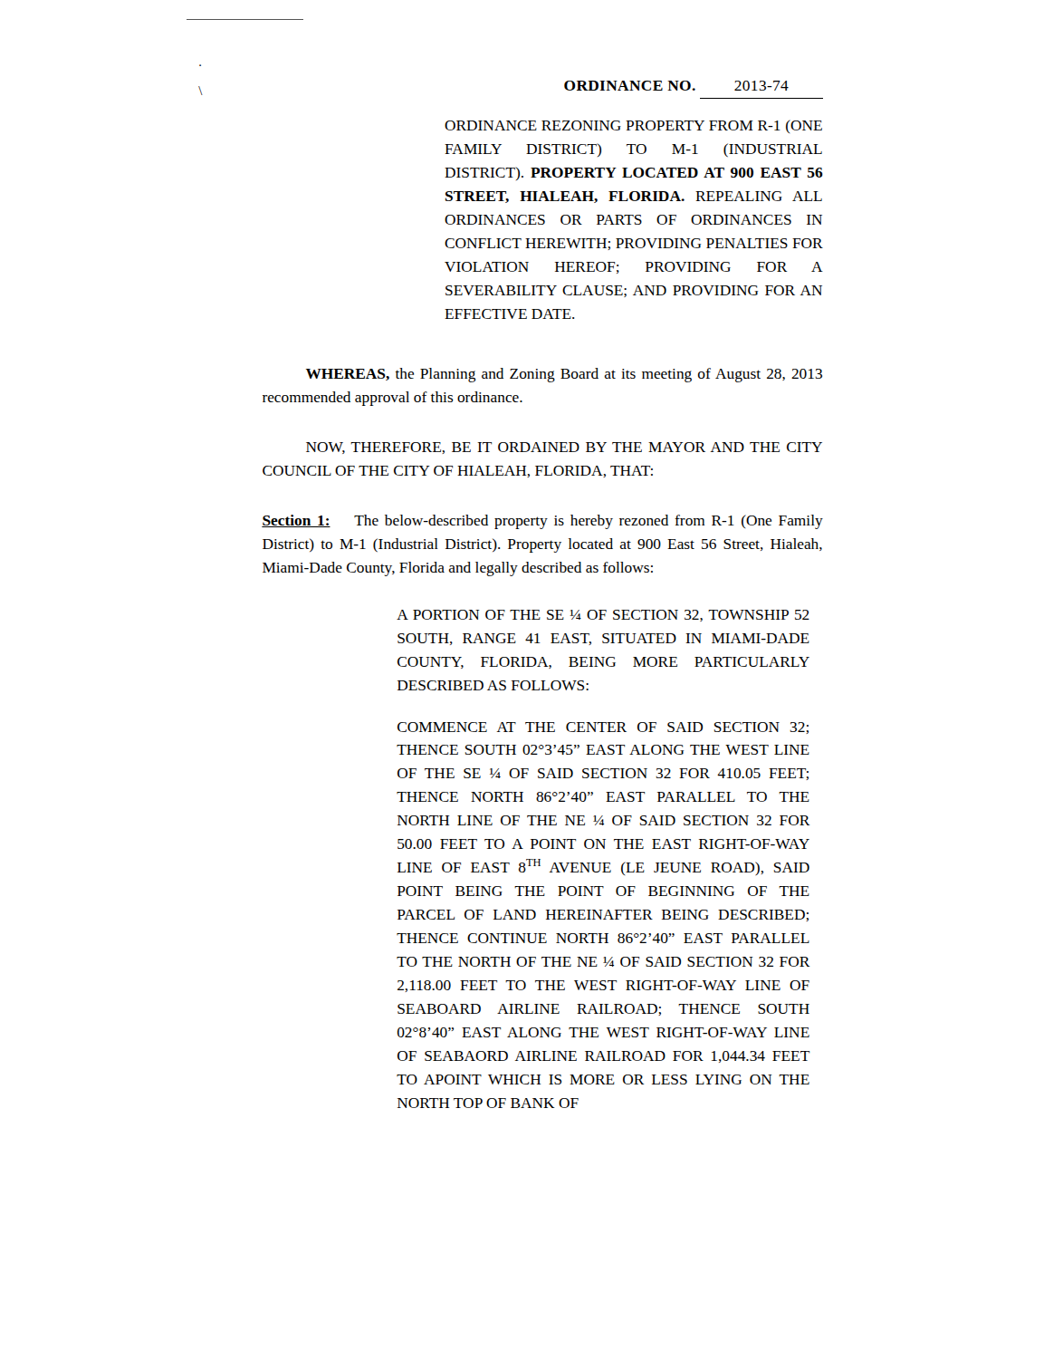. \
ORDINANCE NO. 2013-74
ORDINANCE REZONING PROPERTY FROM R-1 (ONE FAMILY DISTRICT) TO M-1 (INDUSTRIAL DISTRICT). PROPERTY LOCATED AT 900 EAST 56 STREET, HIALEAH, FLORIDA. REPEALING ALL ORDINANCES OR PARTS OF ORDINANCES IN CONFLICT HEREWITH; PROVIDING PENALTIES FOR VIOLATION HEREOF; PROVIDING FOR A SEVERABILITY CLAUSE; AND PROVIDING FOR AN EFFECTIVE DATE.
WHEREAS, the Planning and Zoning Board at its meeting of August 28, 2013 recommended approval of this ordinance.
NOW, THEREFORE, BE IT ORDAINED BY THE MAYOR AND THE CITY COUNCIL OF THE CITY OF HIALEAH, FLORIDA, THAT:
Section 1: The below-described property is hereby rezoned from R-1 (One Family District) to M-1 (Industrial District). Property located at 900 East 56 Street, Hialeah, Miami-Dade County, Florida and legally described as follows:
A PORTION OF THE SE ¼ OF SECTION 32, TOWNSHIP 52 SOUTH, RANGE 41 EAST, SITUATED IN MIAMI-DADE COUNTY, FLORIDA, BEING MORE PARTICULARLY DESCRIBED AS FOLLOWS:
COMMENCE AT THE CENTER OF SAID SECTION 32; THENCE SOUTH 02°3’45” EAST ALONG THE WEST LINE OF THE SE ¼ OF SAID SECTION 32 FOR 410.05 FEET; THENCE NORTH 86°2’40” EAST PARALLEL TO THE NORTH LINE OF THE NE ¼ OF SAID SECTION 32 FOR 50.00 FEET TO A POINT ON THE EAST RIGHT-OF-WAY LINE OF EAST 8TH AVENUE (LE JEUNE ROAD), SAID POINT BEING THE POINT OF BEGINNING OF THE PARCEL OF LAND HEREINAFTER BEING DESCRIBED; THENCE CONTINUE NORTH 86°2’40” EAST PARALLEL TO THE NORTH OF THE NE ¼ OF SAID SECTION 32 FOR 2,118.00 FEET TO THE WEST RIGHT-OF-WAY LINE OF SEABOARD AIRLINE RAILROAD; THENCE SOUTH 02°8’40” EAST ALONG THE WEST RIGHT-OF-WAY LINE OF SEABAORD AIRLINE RAILROAD FOR 1,044.34 FEET TO APOINT WHICH IS MORE OR LESS LYING ON THE NORTH TOP OF BANK OF